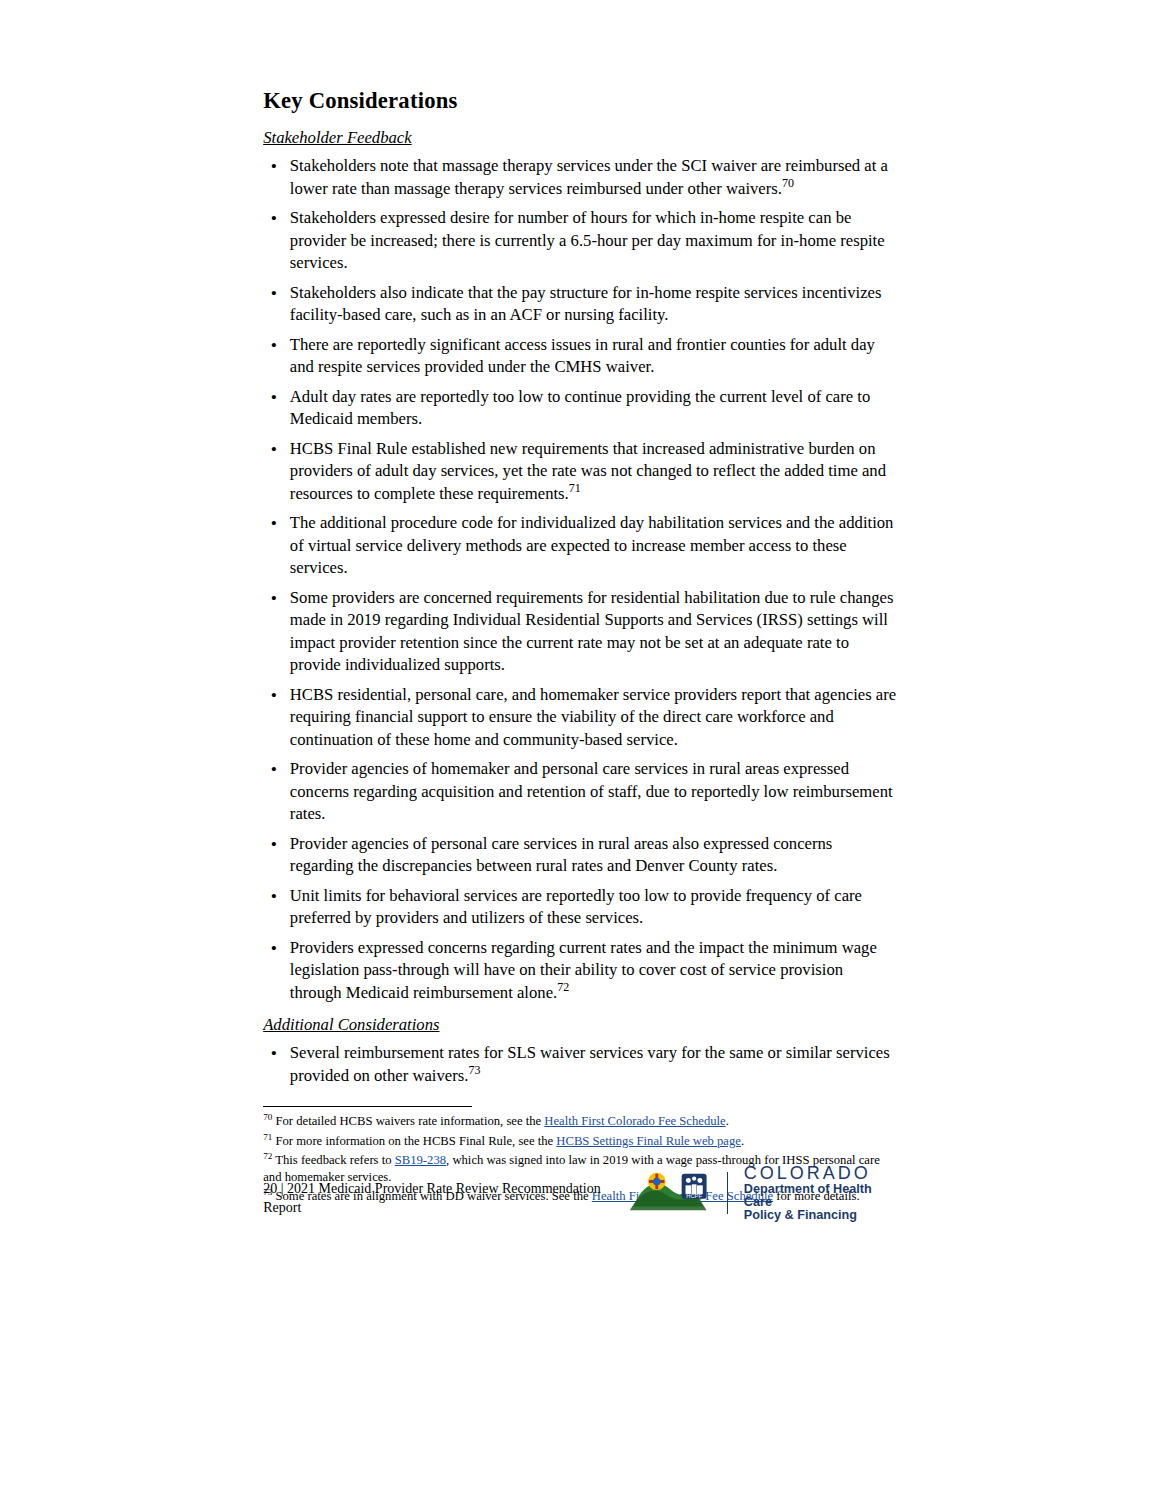Key Considerations
Stakeholder Feedback
Stakeholders note that massage therapy services under the SCI waiver are reimbursed at a lower rate than massage therapy services reimbursed under other waivers.70
Stakeholders expressed desire for number of hours for which in-home respite can be provider be increased; there is currently a 6.5-hour per day maximum for in-home respite services.
Stakeholders also indicate that the pay structure for in-home respite services incentivizes facility-based care, such as in an ACF or nursing facility.
There are reportedly significant access issues in rural and frontier counties for adult day and respite services provided under the CMHS waiver.
Adult day rates are reportedly too low to continue providing the current level of care to Medicaid members.
HCBS Final Rule established new requirements that increased administrative burden on providers of adult day services, yet the rate was not changed to reflect the added time and resources to complete these requirements.71
The additional procedure code for individualized day habilitation services and the addition of virtual service delivery methods are expected to increase member access to these services.
Some providers are concerned requirements for residential habilitation due to rule changes made in 2019 regarding Individual Residential Supports and Services (IRSS) settings will impact provider retention since the current rate may not be set at an adequate rate to provide individualized supports.
HCBS residential, personal care, and homemaker service providers report that agencies are requiring financial support to ensure the viability of the direct care workforce and continuation of these home and community-based service.
Provider agencies of homemaker and personal care services in rural areas expressed concerns regarding acquisition and retention of staff, due to reportedly low reimbursement rates.
Provider agencies of personal care services in rural areas also expressed concerns regarding the discrepancies between rural rates and Denver County rates.
Unit limits for behavioral services are reportedly too low to provide frequency of care preferred by providers and utilizers of these services.
Providers expressed concerns regarding current rates and the impact the minimum wage legislation pass-through will have on their ability to cover cost of service provision through Medicaid reimbursement alone.72
Additional Considerations
Several reimbursement rates for SLS waiver services vary for the same or similar services provided on other waivers.73
70 For detailed HCBS waivers rate information, see the Health First Colorado Fee Schedule.
71 For more information on the HCBS Final Rule, see the HCBS Settings Final Rule web page.
72 This feedback refers to SB19-238, which was signed into law in 2019 with a wage pass-through for IHSS personal care and homemaker services.
73 Some rates are in alignment with DD waiver services. See the Health First Colorado Fee Schedule for more details.
20 | 2021 Medicaid Provider Rate Review Recommendation Report
HCPF
COLORADO
Department of Health Care Policy & Financing